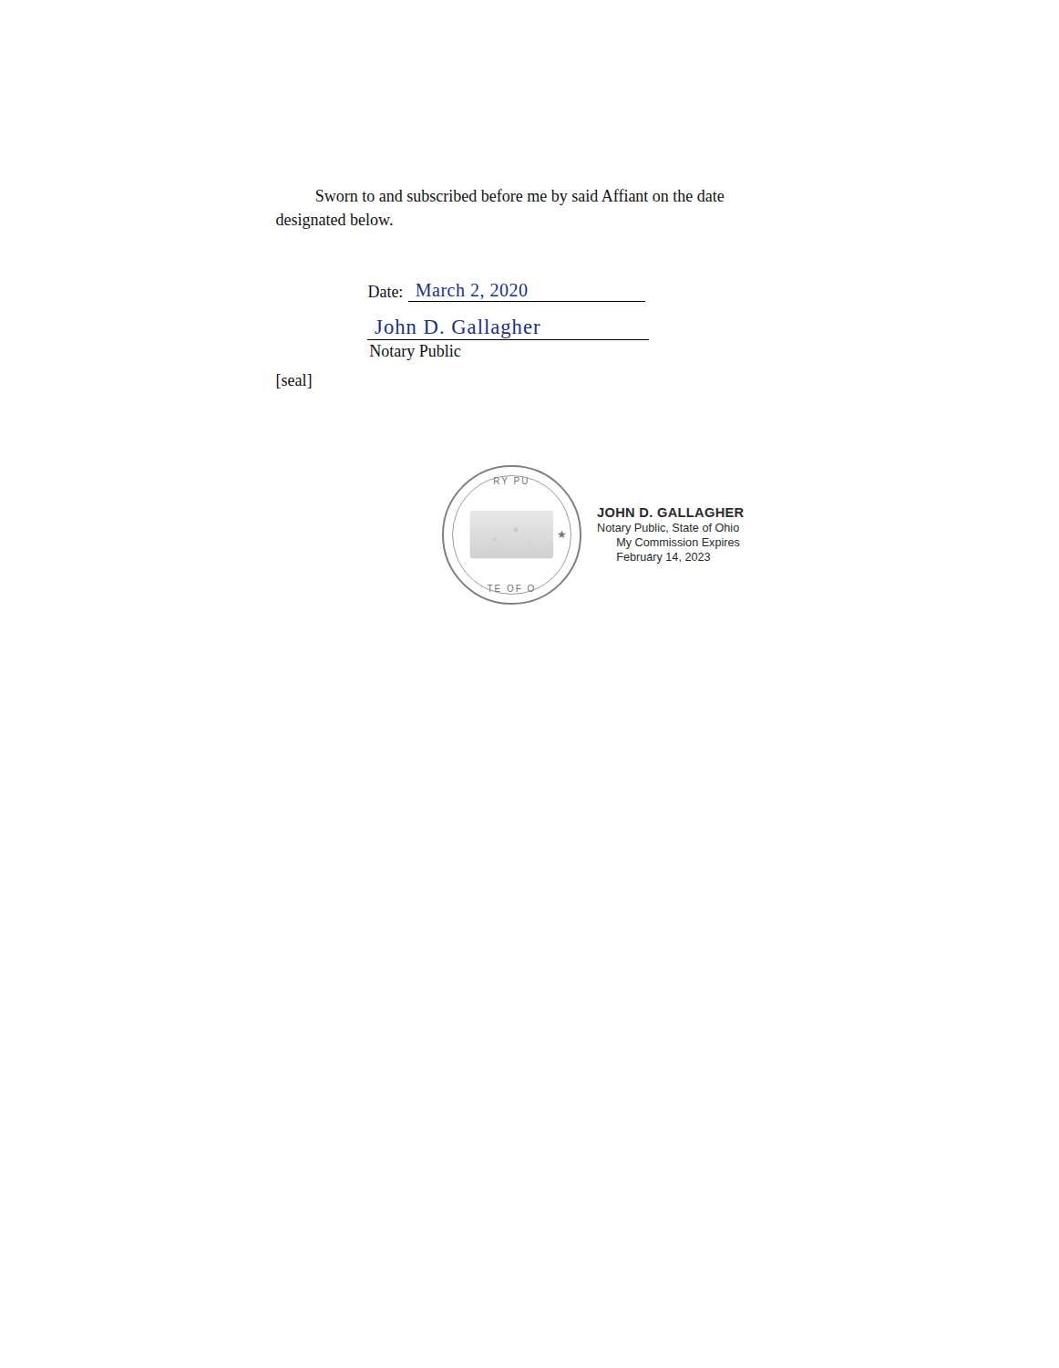Sworn to and subscribed before me by said Affiant on the date designated below.
Date: March 2, 2020
John D. Gallagher
Notary Public
[seal]
RY PU
★
TE OF O
JOHN D. GALLAGHER Notary Public, State of Ohio My Commission Expires February 14, 2023
·